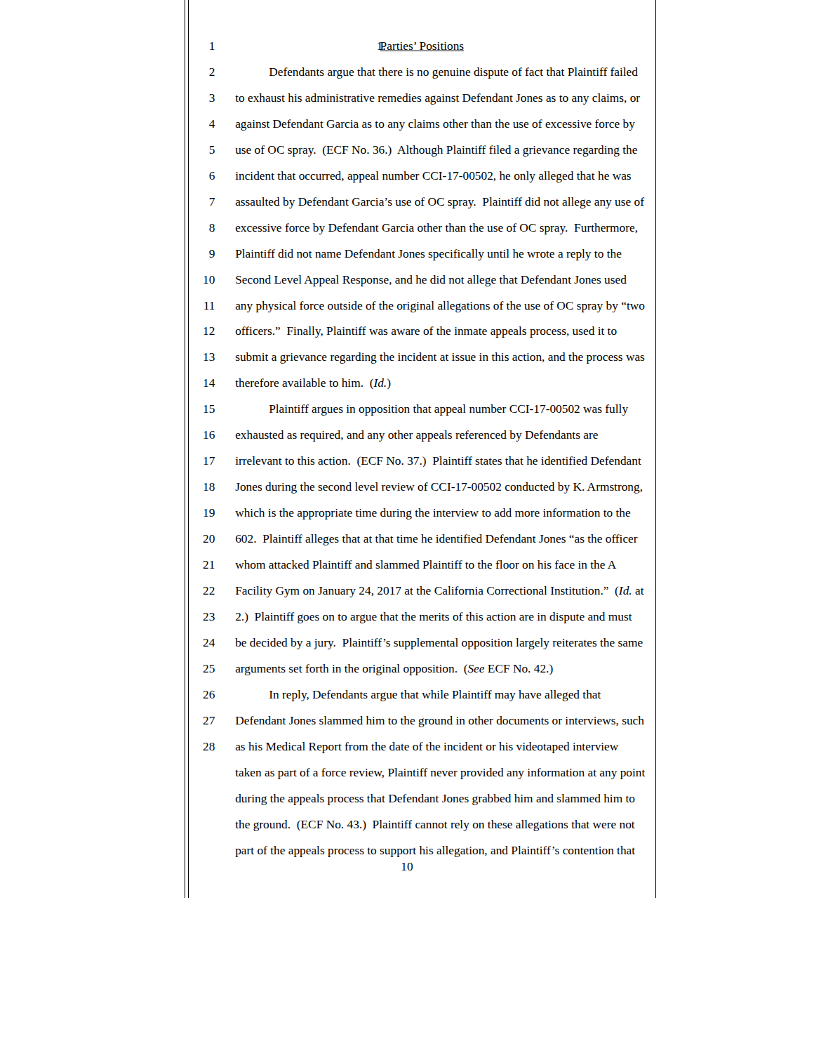1
2
3
4
5
6
7
8
9
10
11
12
13
14
15
16
17
18
19
20
21
22
23
24
25
26
27
28
1. Parties’ Positions
Defendants argue that there is no genuine dispute of fact that Plaintiff failed to exhaust his administrative remedies against Defendant Jones as to any claims, or against Defendant Garcia as to any claims other than the use of excessive force by use of OC spray. (ECF No. 36.) Although Plaintiff filed a grievance regarding the incident that occurred, appeal number CCI-17-00502, he only alleged that he was assaulted by Defendant Garcia’s use of OC spray. Plaintiff did not allege any use of excessive force by Defendant Garcia other than the use of OC spray. Furthermore, Plaintiff did not name Defendant Jones specifically until he wrote a reply to the Second Level Appeal Response, and he did not allege that Defendant Jones used any physical force outside of the original allegations of the use of OC spray by “two officers.” Finally, Plaintiff was aware of the inmate appeals process, used it to submit a grievance regarding the incident at issue in this action, and the process was therefore available to him. (Id.)
Plaintiff argues in opposition that appeal number CCI-17-00502 was fully exhausted as required, and any other appeals referenced by Defendants are irrelevant to this action. (ECF No. 37.) Plaintiff states that he identified Defendant Jones during the second level review of CCI-17-00502 conducted by K. Armstrong, which is the appropriate time during the interview to add more information to the 602. Plaintiff alleges that at that time he identified Defendant Jones “as the officer whom attacked Plaintiff and slammed Plaintiff to the floor on his face in the A Facility Gym on January 24, 2017 at the California Correctional Institution.” (Id. at 2.) Plaintiff goes on to argue that the merits of this action are in dispute and must be decided by a jury. Plaintiff’s supplemental opposition largely reiterates the same arguments set forth in the original opposition. (See ECF No. 42.)
In reply, Defendants argue that while Plaintiff may have alleged that Defendant Jones slammed him to the ground in other documents or interviews, such as his Medical Report from the date of the incident or his videotaped interview taken as part of a force review, Plaintiff never provided any information at any point during the appeals process that Defendant Jones grabbed him and slammed him to the ground. (ECF No. 43.) Plaintiff cannot rely on these allegations that were not part of the appeals process to support his allegation, and Plaintiff’s contention that
10